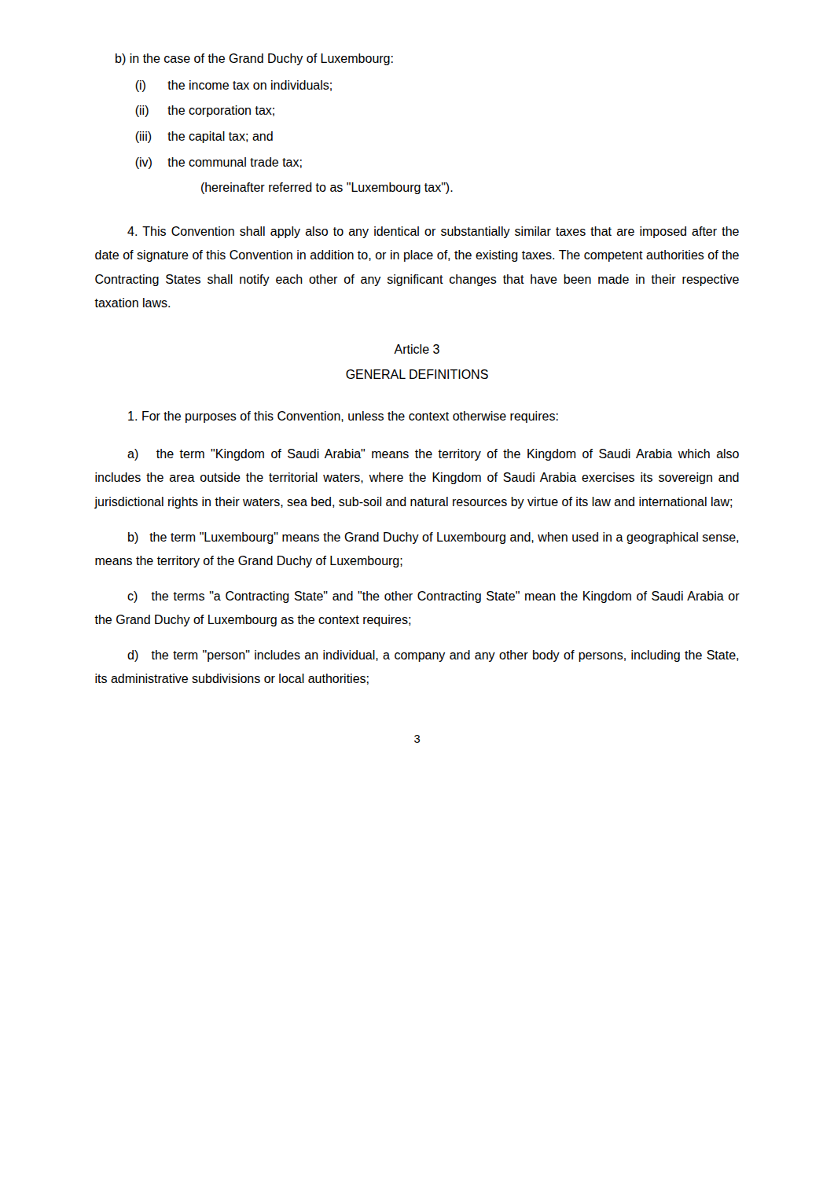b) in the case of the Grand Duchy of Luxembourg:
(i) the income tax on individuals;
(ii) the corporation tax;
(iii) the capital tax; and
(iv) the communal trade tax;
(hereinafter referred to as "Luxembourg tax").
4. This Convention shall apply also to any identical or substantially similar taxes that are imposed after the date of signature of this Convention in addition to, or in place of, the existing taxes. The competent authorities of the Contracting States shall notify each other of any significant changes that have been made in their respective taxation laws.
Article 3
GENERAL DEFINITIONS
1. For the purposes of this Convention, unless the context otherwise requires:
a) the term "Kingdom of Saudi Arabia" means the territory of the Kingdom of Saudi Arabia which also includes the area outside the territorial waters, where the Kingdom of Saudi Arabia exercises its sovereign and jurisdictional rights in their waters, sea bed, sub-soil and natural resources by virtue of its law and international law;
b) the term "Luxembourg" means the Grand Duchy of Luxembourg and, when used in a geographical sense, means the territory of the Grand Duchy of Luxembourg;
c) the terms "a Contracting State" and "the other Contracting State" mean the Kingdom of Saudi Arabia or the Grand Duchy of Luxembourg as the context requires;
d) the term "person" includes an individual, a company and any other body of persons, including the State, its administrative subdivisions or local authorities;
3